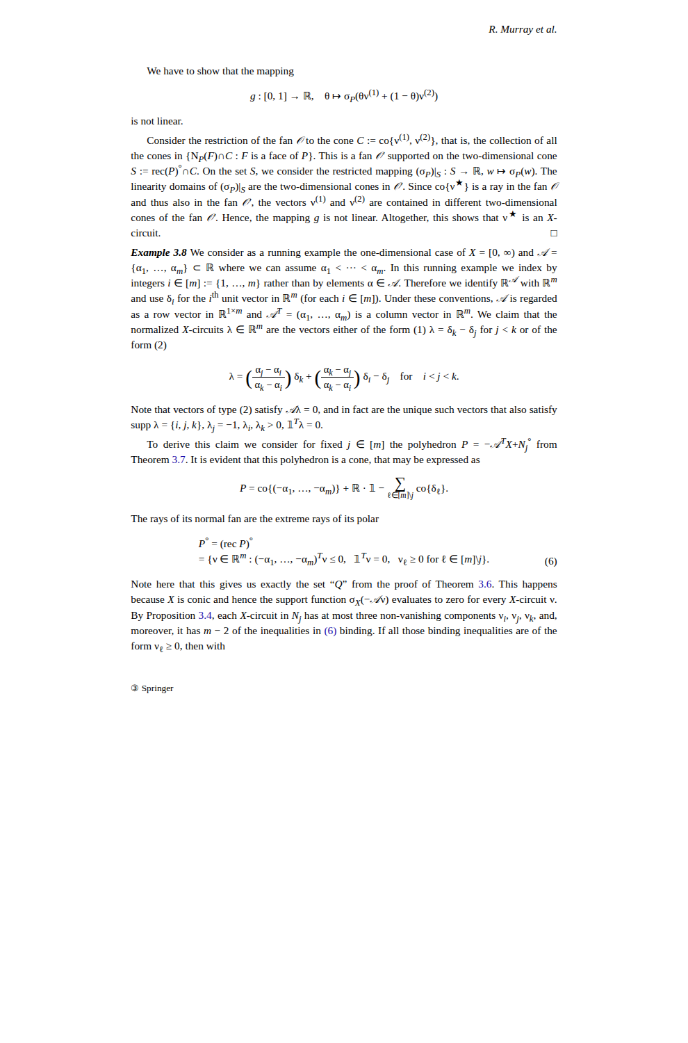R. Murray et al.
We have to show that the mapping
g : [0, 1] → ℝ, θ ↦ σP(θν(1) + (1 − θ)ν(2))
is not linear.
Consider the restriction of the fan 𝒪 to the cone C := co{ν(1), ν(2)}, that is, the collection of all the cones in {NP(F)∩C : F is a face of P}. This is a fan 𝒪′ supported on the two-dimensional cone S := rec(P)°∩C. On the set S, we consider the restricted mapping (σP)|S : S → ℝ, w ↦ σP(w). The linearity domains of (σP)|S are the two-dimensional cones in 𝒪′. Since co{ν★} is a ray in the fan 𝒪 and thus also in the fan 𝒪′, the vectors ν(1) and ν(2) are contained in different two-dimensional cones of the fan 𝒪′. Hence, the mapping g is not linear. Altogether, this shows that ν★ is an X-circuit. □
Example 3.8 We consider as a running example the one-dimensional case of X = [0, ∞) and 𝒜 = {α1, …, αm} ⊂ ℝ where we can assume α1 < ··· < αm. In this running example we index by integers i ∈ [m] := {1, …, m} rather than by elements α ∈ 𝒜. Therefore we identify ℝ𝒜 with ℝm and use δi for the ith unit vector in ℝm (for each i ∈ [m]). Under these conventions, 𝒜 is regarded as a row vector in ℝ1×m and 𝒜T = (α1, …, αm) is a column vector in ℝm. We claim that the normalized X-circuits λ ∈ ℝm are the vectors either of the form (1) λ = δk − δj for j < k or of the form (2)
λ = (αj − αi αk − αi) δk + (αk − αj αk − αi) δi − δj for i < j < k.
Note that vectors of type (2) satisfy 𝒜λ = 0, and in fact are the unique such vectors that also satisfy supp λ = {i, j, k}, λj = −1, λi, λk > 0, 𝟙Tλ = 0.
To derive this claim we consider for fixed j ∈ [m] the polyhedron P = −𝒜TX+Nj° from Theorem 3.7. It is evident that this polyhedron is a cone, that may be expressed as
P = co{(−α1, …, −αm)} + ℝ · 𝟙 − ∑ℓ∈[m]\j co{δℓ}.
The rays of its normal fan are the extreme rays of its polar
P° = (rec P)°
= {ν ∈ ℝm : (−α1, …, −αm)Tν ≤ 0, 𝟙Tν = 0, νℓ ≥ 0 for ℓ ∈ [m]\j}. (6)
Note here that this gives us exactly the set “Q” from the proof of Theorem 3.6. This happens because X is conic and hence the support function σX(−𝒜ν) evaluates to zero for every X-circuit ν. By Proposition 3.4, each X-circuit in Nj has at most three non-vanishing components νi, νj, νk, and, moreover, it has m − 2 of the inequalities in (6) binding. If all those binding inequalities are of the form νℓ ≥ 0, then with
③ Springer